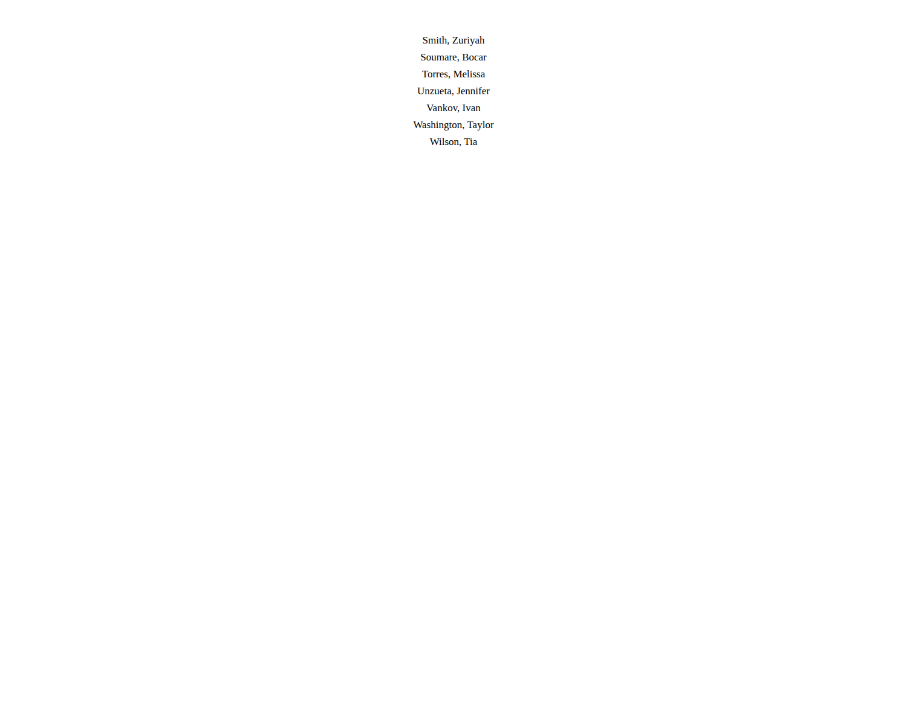Smith, Zuriyah
Soumare, Bocar
Torres, Melissa
Unzueta, Jennifer
Vankov, Ivan
Washington, Taylor
Wilson, Tia